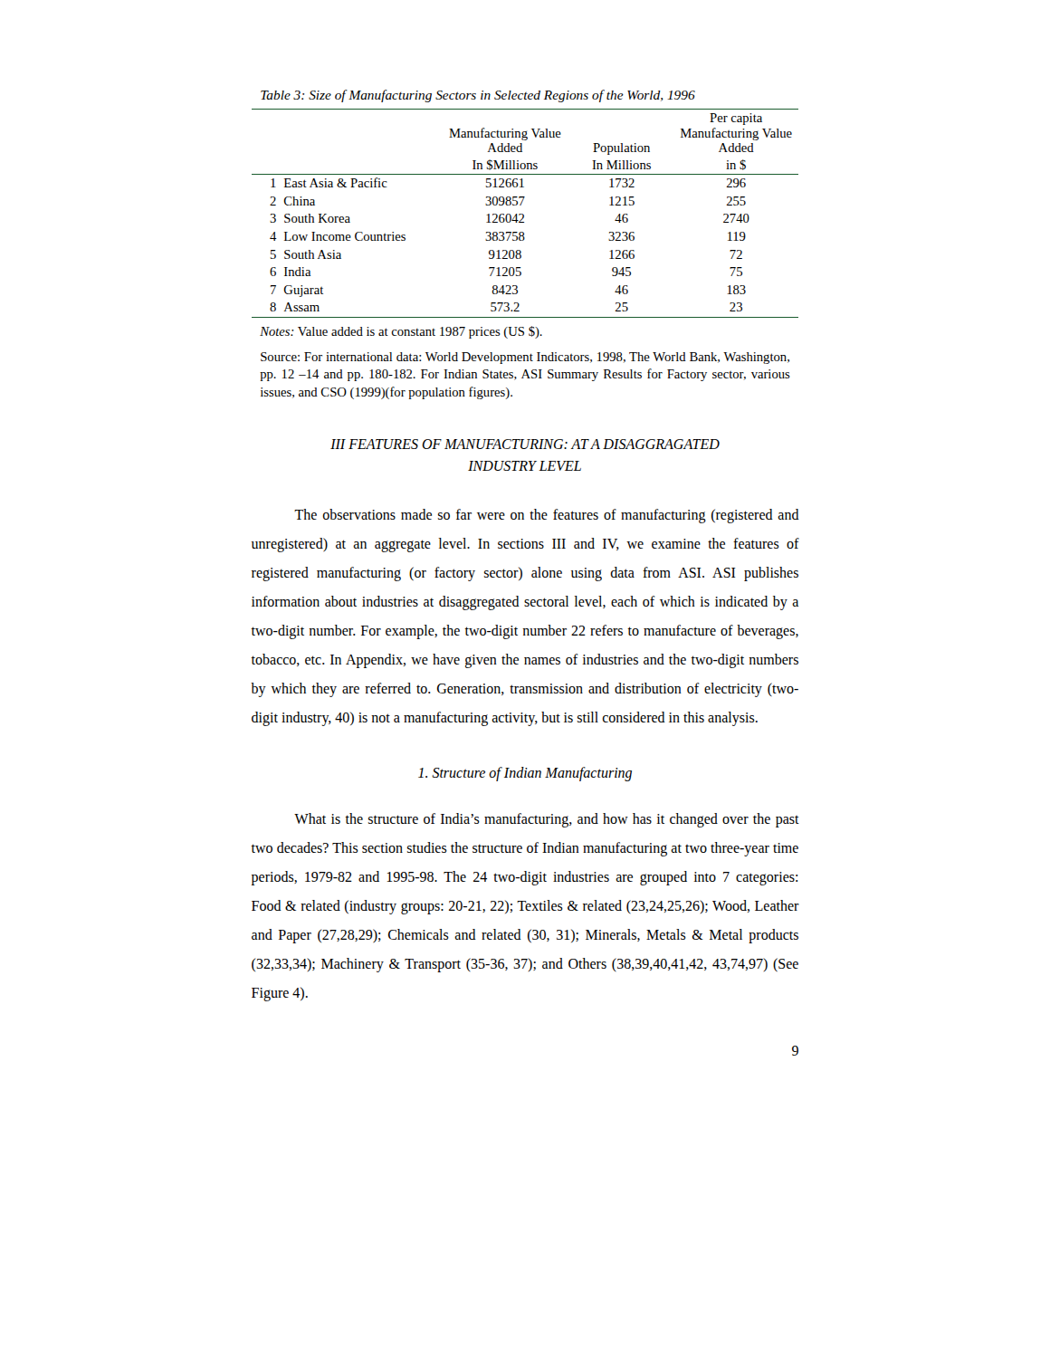Table 3: Size of Manufacturing Sectors in Selected Regions of the World, 1996
| | | Manufacturing Value Added | Population | Per capita Manufacturing Value Added |
| | | In $Millions | In Millions | in $ |
| 1 | East Asia & Pacific | 512661 | 1732 | 296 |
| 2 | China | 309857 | 1215 | 255 |
| 3 | South Korea | 126042 | 46 | 2740 |
| 4 | Low Income Countries | 383758 | 3236 | 119 |
| 5 | South Asia | 91208 | 1266 | 72 |
| 6 | India | 71205 | 945 | 75 |
| 7 | Gujarat | 8423 | 46 | 183 |
| 8 | Assam | 573.2 | 25 | 23 |
Notes: Value added is at constant 1987 prices (US $).
Source: For international data: World Development Indicators, 1998, The World Bank, Washington, pp. 12 –14 and pp. 180-182. For Indian States, ASI Summary Results for Factory sector, various issues, and CSO (1999)(for population figures).
III FEATURES OF MANUFACTURING: AT A DISAGGRAGATED INDUSTRY LEVEL
The observations made so far were on the features of manufacturing (registered and unregistered) at an aggregate level. In sections III and IV, we examine the features of registered manufacturing (or factory sector) alone using data from ASI. ASI publishes information about industries at disaggregated sectoral level, each of which is indicated by a two-digit number. For example, the two-digit number 22 refers to manufacture of beverages, tobacco, etc. In Appendix, we have given the names of industries and the two-digit numbers by which they are referred to. Generation, transmission and distribution of electricity (two-digit industry, 40) is not a manufacturing activity, but is still considered in this analysis.
1. Structure of Indian Manufacturing
What is the structure of India’s manufacturing, and how has it changed over the past two decades? This section studies the structure of Indian manufacturing at two three-year time periods, 1979-82 and 1995-98. The 24 two-digit industries are grouped into 7 categories: Food & related (industry groups: 20-21, 22); Textiles & related (23,24,25,26); Wood, Leather and Paper (27,28,29); Chemicals and related (30, 31); Minerals, Metals & Metal products (32,33,34); Machinery & Transport (35-36, 37); and Others (38,39,40,41,42, 43,74,97) (See Figure 4).
9